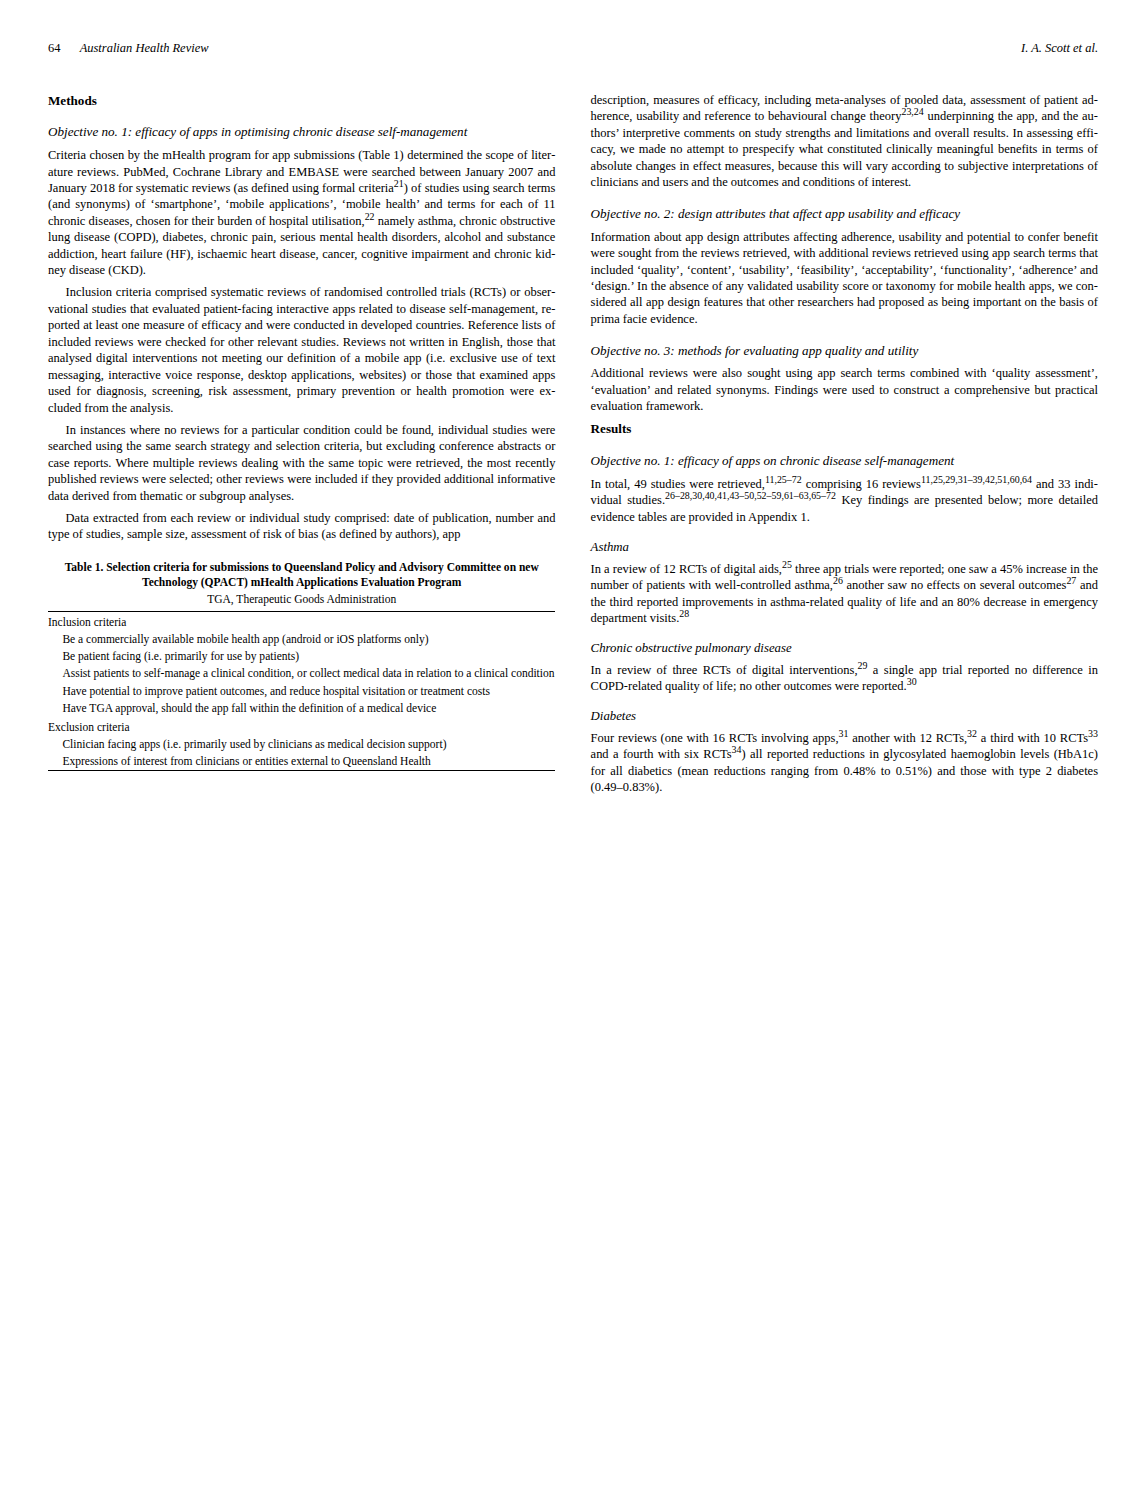64 Australian Health Review
I. A. Scott et al.
Methods
Objective no. 1: efficacy of apps in optimising chronic disease self-management
Criteria chosen by the mHealth program for app submissions (Table 1) determined the scope of literature reviews. PubMed, Cochrane Library and EMBASE were searched between January 2007 and January 2018 for systematic reviews (as defined using formal criteria21) of studies using search terms (and synonyms) of ‘smartphone’, ‘mobile applications’, ‘mobile health’ and terms for each of 11 chronic diseases, chosen for their burden of hospital utilisation,22 namely asthma, chronic obstructive lung disease (COPD), diabetes, chronic pain, serious mental health disorders, alcohol and substance addiction, heart failure (HF), ischaemic heart disease, cancer, cognitive impairment and chronic kidney disease (CKD).
Inclusion criteria comprised systematic reviews of randomised controlled trials (RCTs) or observational studies that evaluated patient-facing interactive apps related to disease self-management, reported at least one measure of efficacy and were conducted in developed countries. Reference lists of included reviews were checked for other relevant studies. Reviews not written in English, those that analysed digital interventions not meeting our definition of a mobile app (i.e. exclusive use of text messaging, interactive voice response, desktop applications, websites) or those that examined apps used for diagnosis, screening, risk assessment, primary prevention or health promotion were excluded from the analysis.
In instances where no reviews for a particular condition could be found, individual studies were searched using the same search strategy and selection criteria, but excluding conference abstracts or case reports. Where multiple reviews dealing with the same topic were retrieved, the most recently published reviews were selected; other reviews were included if they provided additional informative data derived from thematic or subgroup analyses.
Data extracted from each review or individual study comprised: date of publication, number and type of studies, sample size, assessment of risk of bias (as defined by authors), app
Table 1. Selection criteria for submissions to Queensland Policy and Advisory Committee on new Technology (QPACT) mHealth Applications Evaluation Program
TGA, Therapeutic Goods Administration
| Inclusion criteria |
| Be a commercially available mobile health app (android or iOS platforms only) |
| Be patient facing (i.e. primarily for use by patients) |
| Assist patients to self-manage a clinical condition, or collect medical data in relation to a clinical condition |
| Have potential to improve patient outcomes, and reduce hospital visitation or treatment costs |
| Have TGA approval, should the app fall within the definition of a medical device |
| Exclusion criteria |
| Clinician facing apps (i.e. primarily used by clinicians as medical decision support) |
| Expressions of interest from clinicians or entities external to Queensland Health |
description, measures of efficacy, including meta-analyses of pooled data, assessment of patient adherence, usability and reference to behavioural change theory23,24 underpinning the app, and the authors’ interpretive comments on study strengths and limitations and overall results. In assessing efficacy, we made no attempt to prespecify what constituted clinically meaningful benefits in terms of absolute changes in effect measures, because this will vary according to subjective interpretations of clinicians and users and the outcomes and conditions of interest.
Objective no. 2: design attributes that affect app usability and efficacy
Information about app design attributes affecting adherence, usability and potential to confer benefit were sought from the reviews retrieved, with additional reviews retrieved using app search terms that included ‘quality’, ‘content’, ‘usability’, ‘feasibility’, ‘acceptability’, ‘functionality’, ‘adherence’ and ‘design.’ In the absence of any validated usability score or taxonomy for mobile health apps, we considered all app design features that other researchers had proposed as being important on the basis of prima facie evidence.
Objective no. 3: methods for evaluating app quality and utility
Additional reviews were also sought using app search terms combined with ‘quality assessment’, ‘evaluation’ and related synonyms. Findings were used to construct a comprehensive but practical evaluation framework.
Results
Objective no. 1: efficacy of apps on chronic disease self-management
In total, 49 studies were retrieved,11,25–72 comprising 16 reviews11,25,29,31–39,42,51,60,64 and 33 individual studies.26–28,30,40,41,43–50,52–59,61–63,65–72 Key findings are presented below; more detailed evidence tables are provided in Appendix 1.
Asthma
In a review of 12 RCTs of digital aids,25 three app trials were reported; one saw a 45% increase in the number of patients with well-controlled asthma,26 another saw no effects on several outcomes27 and the third reported improvements in asthma-related quality of life and an 80% decrease in emergency department visits.28
Chronic obstructive pulmonary disease
In a review of three RCTs of digital interventions,29 a single app trial reported no difference in COPD-related quality of life; no other outcomes were reported.30
Diabetes
Four reviews (one with 16 RCTs involving apps,31 another with 12 RCTs,32 a third with 10 RCTs33 and a fourth with six RCTs34) all reported reductions in glycosylated haemoglobin levels (HbA1c) for all diabetics (mean reductions ranging from 0.48% to 0.51%) and those with type 2 diabetes (0.49–0.83%).